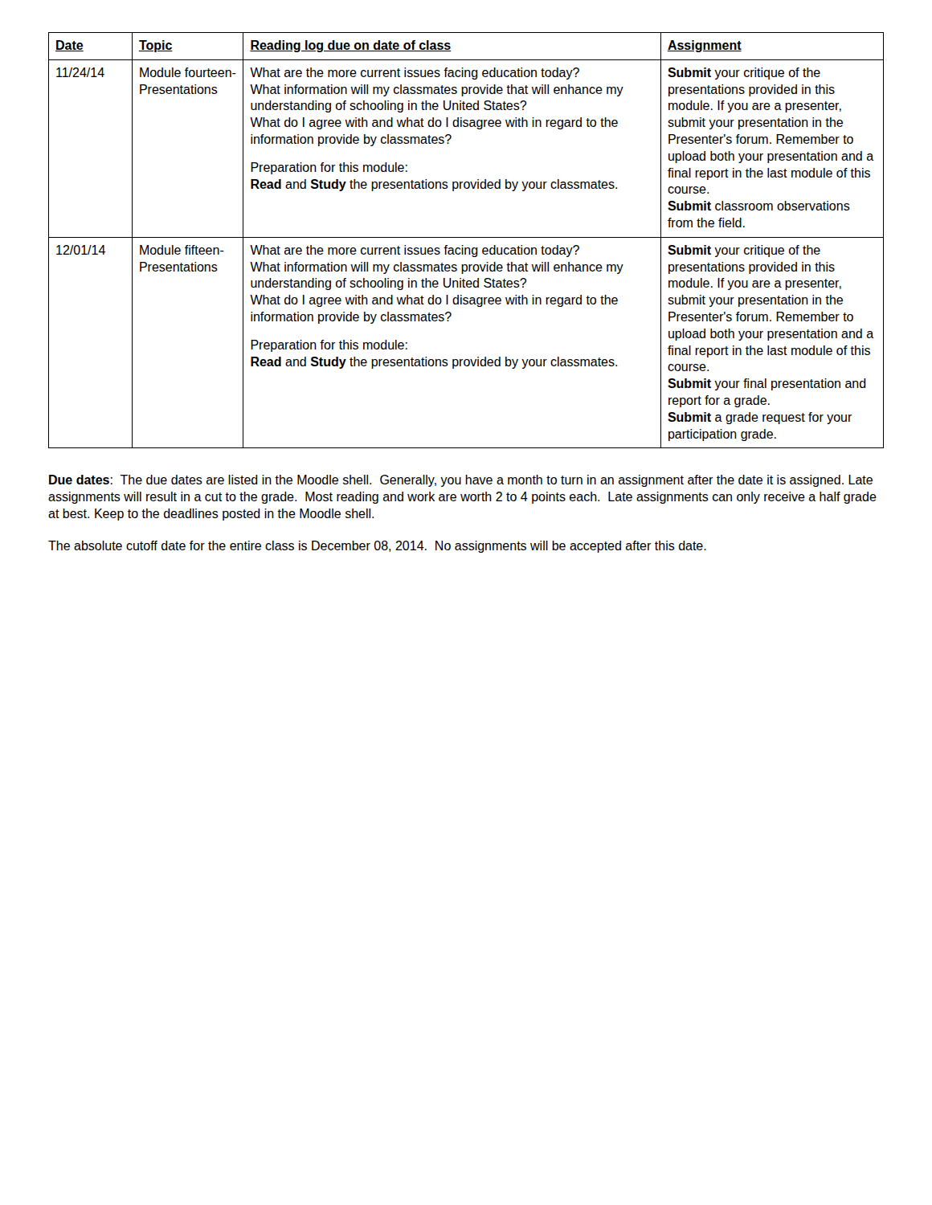| Date | Topic | Reading log due on date of class | Assignment |
| --- | --- | --- | --- |
| 11/24/14 | Module fourteen- Presentations | What are the more current issues facing education today? What information will my classmates provide that will enhance my understanding of schooling in the United States? What do I agree with and what do I disagree with in regard to the information provide by classmates? Preparation for this module: Read and Study the presentations provided by your classmates. | Submit your critique of the presentations provided in this module. If you are a presenter, submit your presentation in the Presenter's forum. Remember to upload both your presentation and a final report in the last module of this course. Submit classroom observations from the field. |
| 12/01/14 | Module fifteen- Presentations | What are the more current issues facing education today? What information will my classmates provide that will enhance my understanding of schooling in the United States? What do I agree with and what do I disagree with in regard to the information provide by classmates? Preparation for this module: Read and Study the presentations provided by your classmates. | Submit your critique of the presentations provided in this module. If you are a presenter, submit your presentation in the Presenter's forum. Remember to upload both your presentation and a final report in the last module of this course. Submit your final presentation and report for a grade. Submit a grade request for your participation grade. |
Due dates: The due dates are listed in the Moodle shell. Generally, you have a month to turn in an assignment after the date it is assigned. Late assignments will result in a cut to the grade. Most reading and work are worth 2 to 4 points each. Late assignments can only receive a half grade at best. Keep to the deadlines posted in the Moodle shell.
The absolute cutoff date for the entire class is December 08, 2014. No assignments will be accepted after this date.